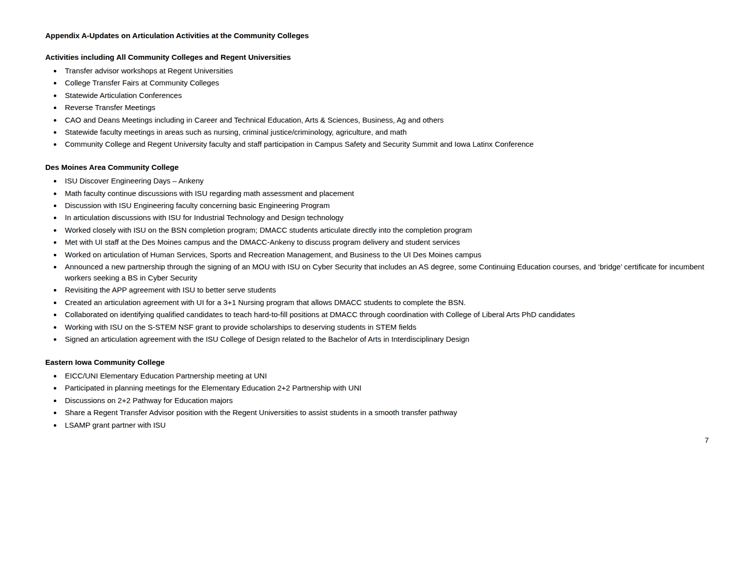Appendix A-Updates on Articulation Activities at the Community Colleges
Activities including All Community Colleges and Regent Universities
Transfer advisor workshops at Regent Universities
College Transfer Fairs at Community Colleges
Statewide Articulation Conferences
Reverse Transfer Meetings
CAO and Deans Meetings including in Career and Technical Education, Arts & Sciences, Business, Ag and others
Statewide faculty meetings in areas such as nursing, criminal justice/criminology, agriculture, and math
Community College and Regent University faculty and staff participation in Campus Safety and Security Summit and Iowa Latinx Conference
Des Moines Area Community College
ISU Discover Engineering Days – Ankeny
Math faculty continue discussions with ISU regarding math assessment and placement
Discussion with ISU Engineering faculty concerning basic Engineering Program
In articulation discussions with ISU for Industrial Technology and Design technology
Worked closely with ISU on the BSN completion program; DMACC students articulate directly into the completion program
Met with UI staff at the Des Moines campus and the DMACC-Ankeny to discuss program delivery and student services
Worked on articulation of Human Services, Sports and Recreation Management, and Business to the UI Des Moines campus
Announced a new partnership through the signing of an MOU with ISU on Cyber Security that includes an AS degree, some Continuing Education courses, and ‘bridge’ certificate for incumbent workers seeking a BS in Cyber Security
Revisiting the APP agreement with ISU to better serve students
Created an articulation agreement with UI for a 3+1 Nursing program that allows DMACC students to complete the BSN.
Collaborated on identifying qualified candidates to teach hard-to-fill positions at DMACC through coordination with College of Liberal Arts PhD candidates
Working with ISU on the S-STEM NSF grant to provide scholarships to deserving students in STEM fields
Signed an articulation agreement with the ISU College of Design related to the Bachelor of Arts in Interdisciplinary Design
Eastern Iowa Community College
EICC/UNI Elementary Education Partnership meeting at UNI
Participated in planning meetings for the Elementary Education 2+2 Partnership with UNI
Discussions on 2+2 Pathway for Education majors
Share a Regent Transfer Advisor position with the Regent Universities to assist students in a smooth transfer pathway
LSAMP grant partner with ISU
7